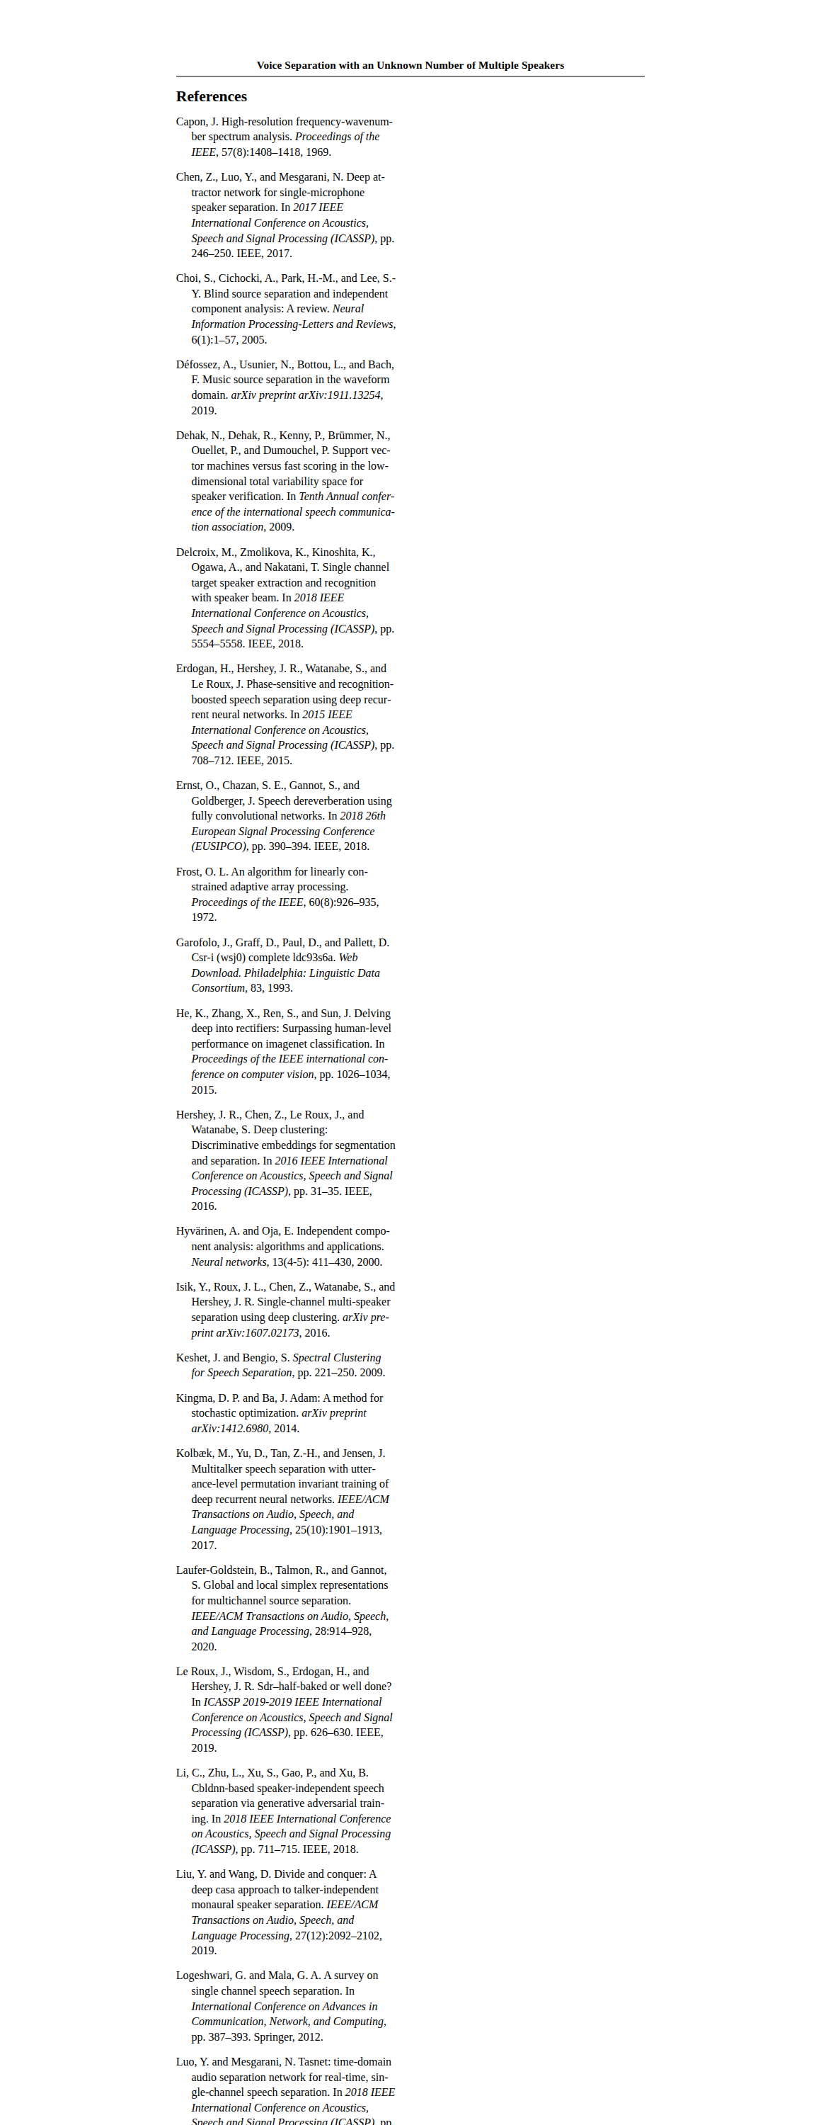Voice Separation with an Unknown Number of Multiple Speakers
References
Capon, J. High-resolution frequency-wavenumber spectrum analysis. Proceedings of the IEEE, 57(8):1408–1418, 1969.
Chen, Z., Luo, Y., and Mesgarani, N. Deep attractor network for single-microphone speaker separation. In 2017 IEEE International Conference on Acoustics, Speech and Signal Processing (ICASSP), pp. 246–250. IEEE, 2017.
Choi, S., Cichocki, A., Park, H.-M., and Lee, S.-Y. Blind source separation and independent component analysis: A review. Neural Information Processing-Letters and Reviews, 6(1):1–57, 2005.
Défossez, A., Usunier, N., Bottou, L., and Bach, F. Music source separation in the waveform domain. arXiv preprint arXiv:1911.13254, 2019.
Dehak, N., Dehak, R., Kenny, P., Brümmer, N., Ouellet, P., and Dumouchel, P. Support vector machines versus fast scoring in the low-dimensional total variability space for speaker verification. In Tenth Annual conference of the international speech communication association, 2009.
Delcroix, M., Zmolikova, K., Kinoshita, K., Ogawa, A., and Nakatani, T. Single channel target speaker extraction and recognition with speaker beam. In 2018 IEEE International Conference on Acoustics, Speech and Signal Processing (ICASSP), pp. 5554–5558. IEEE, 2018.
Erdogan, H., Hershey, J. R., Watanabe, S., and Le Roux, J. Phase-sensitive and recognition-boosted speech separation using deep recurrent neural networks. In 2015 IEEE International Conference on Acoustics, Speech and Signal Processing (ICASSP), pp. 708–712. IEEE, 2015.
Ernst, O., Chazan, S. E., Gannot, S., and Goldberger, J. Speech dereverberation using fully convolutional networks. In 2018 26th European Signal Processing Conference (EUSIPCO), pp. 390–394. IEEE, 2018.
Frost, O. L. An algorithm for linearly constrained adaptive array processing. Proceedings of the IEEE, 60(8):926–935, 1972.
Garofolo, J., Graff, D., Paul, D., and Pallett, D. Csr-i (wsj0) complete ldc93s6a. Web Download. Philadelphia: Linguistic Data Consortium, 83, 1993.
He, K., Zhang, X., Ren, S., and Sun, J. Delving deep into rectifiers: Surpassing human-level performance on imagenet classification. In Proceedings of the IEEE international conference on computer vision, pp. 1026–1034, 2015.
Hershey, J. R., Chen, Z., Le Roux, J., and Watanabe, S. Deep clustering: Discriminative embeddings for segmentation and separation. In 2016 IEEE International Conference on Acoustics, Speech and Signal Processing (ICASSP), pp. 31–35. IEEE, 2016.
Hyvärinen, A. and Oja, E. Independent component analysis: algorithms and applications. Neural networks, 13(4-5): 411–430, 2000.
Isik, Y., Roux, J. L., Chen, Z., Watanabe, S., and Hershey, J. R. Single-channel multi-speaker separation using deep clustering. arXiv preprint arXiv:1607.02173, 2016.
Keshet, J. and Bengio, S. Spectral Clustering for Speech Separation, pp. 221–250. 2009.
Kingma, D. P. and Ba, J. Adam: A method for stochastic optimization. arXiv preprint arXiv:1412.6980, 2014.
Kolbæk, M., Yu, D., Tan, Z.-H., and Jensen, J. Multitalker speech separation with utterance-level permutation invariant training of deep recurrent neural networks. IEEE/ACM Transactions on Audio, Speech, and Language Processing, 25(10):1901–1913, 2017.
Laufer-Goldstein, B., Talmon, R., and Gannot, S. Global and local simplex representations for multichannel source separation. IEEE/ACM Transactions on Audio, Speech, and Language Processing, 28:914–928, 2020.
Le Roux, J., Wisdom, S., Erdogan, H., and Hershey, J. R. Sdr–half-baked or well done? In ICASSP 2019-2019 IEEE International Conference on Acoustics, Speech and Signal Processing (ICASSP), pp. 626–630. IEEE, 2019.
Li, C., Zhu, L., Xu, S., Gao, P., and Xu, B. Cbldnn-based speaker-independent speech separation via generative adversarial training. In 2018 IEEE International Conference on Acoustics, Speech and Signal Processing (ICASSP), pp. 711–715. IEEE, 2018.
Liu, Y. and Wang, D. Divide and conquer: A deep casa approach to talker-independent monaural speaker separation. IEEE/ACM Transactions on Audio, Speech, and Language Processing, 27(12):2092–2102, 2019.
Logeshwari, G. and Mala, G. A. A survey on single channel speech separation. In International Conference on Advances in Communication, Network, and Computing, pp. 387–393. Springer, 2012.
Luo, Y. and Mesgarani, N. Tasnet: time-domain audio separation network for real-time, single-channel speech separation. In 2018 IEEE International Conference on Acoustics, Speech and Signal Processing (ICASSP), pp. 696–700. IEEE, 2018.